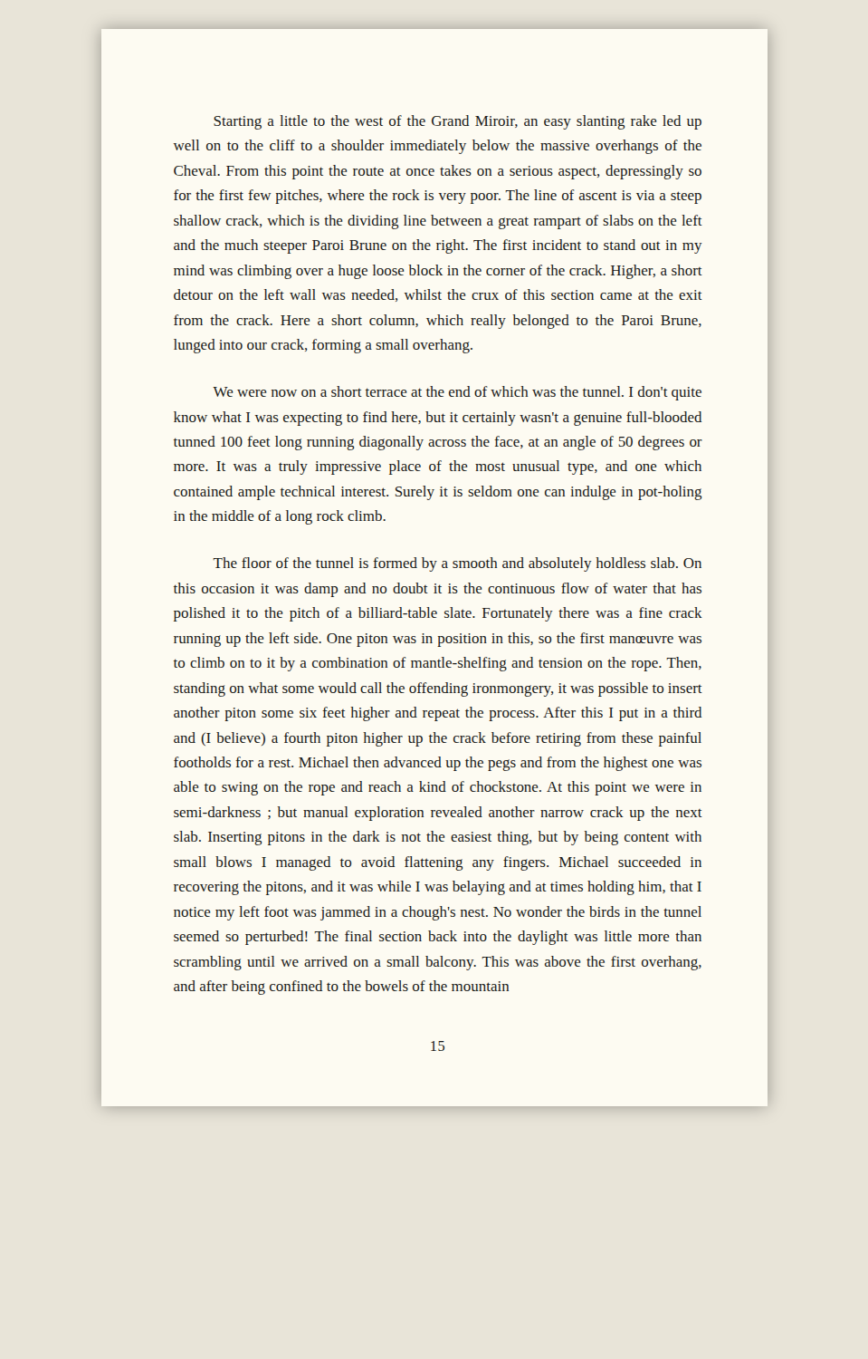Starting a little to the west of the Grand Miroir, an easy slanting rake led up well on to the cliff to a shoulder immediately below the massive overhangs of the Cheval. From this point the route at once takes on a serious aspect, depressingly so for the first few pitches, where the rock is very poor. The line of ascent is via a steep shallow crack, which is the dividing line between a great rampart of slabs on the left and the much steeper Paroi Brune on the right. The first incident to stand out in my mind was climbing over a huge loose block in the corner of the crack. Higher, a short detour on the left wall was needed, whilst the crux of this section came at the exit from the crack. Here a short column, which really belonged to the Paroi Brune, lunged into our crack, forming a small overhang.
We were now on a short terrace at the end of which was the tunnel. I don't quite know what I was expecting to find here, but it certainly wasn't a genuine full-blooded tunned 100 feet long running diagonally across the face, at an angle of 50 degrees or more. It was a truly impressive place of the most unusual type, and one which contained ample technical interest. Surely it is seldom one can indulge in pot-holing in the middle of a long rock climb.
The floor of the tunnel is formed by a smooth and absolutely holdless slab. On this occasion it was damp and no doubt it is the continuous flow of water that has polished it to the pitch of a billiard-table slate. Fortunately there was a fine crack running up the left side. One piton was in position in this, so the first manœuvre was to climb on to it by a combination of mantle-shelfing and tension on the rope. Then, standing on what some would call the offending ironmongery, it was possible to insert another piton some six feet higher and repeat the process. After this I put in a third and (I believe) a fourth piton higher up the crack before retiring from these painful footholds for a rest. Michael then advanced up the pegs and from the highest one was able to swing on the rope and reach a kind of chockstone. At this point we were in semi-darkness ; but manual exploration revealed another narrow crack up the next slab. Inserting pitons in the dark is not the easiest thing, but by being content with small blows I managed to avoid flattening any fingers. Michael succeeded in recovering the pitons, and it was while I was belaying and at times holding him, that I notice my left foot was jammed in a chough's nest. No wonder the birds in the tunnel seemed so perturbed! The final section back into the daylight was little more than scrambling until we arrived on a small balcony. This was above the first overhang, and after being confined to the bowels of the mountain
15